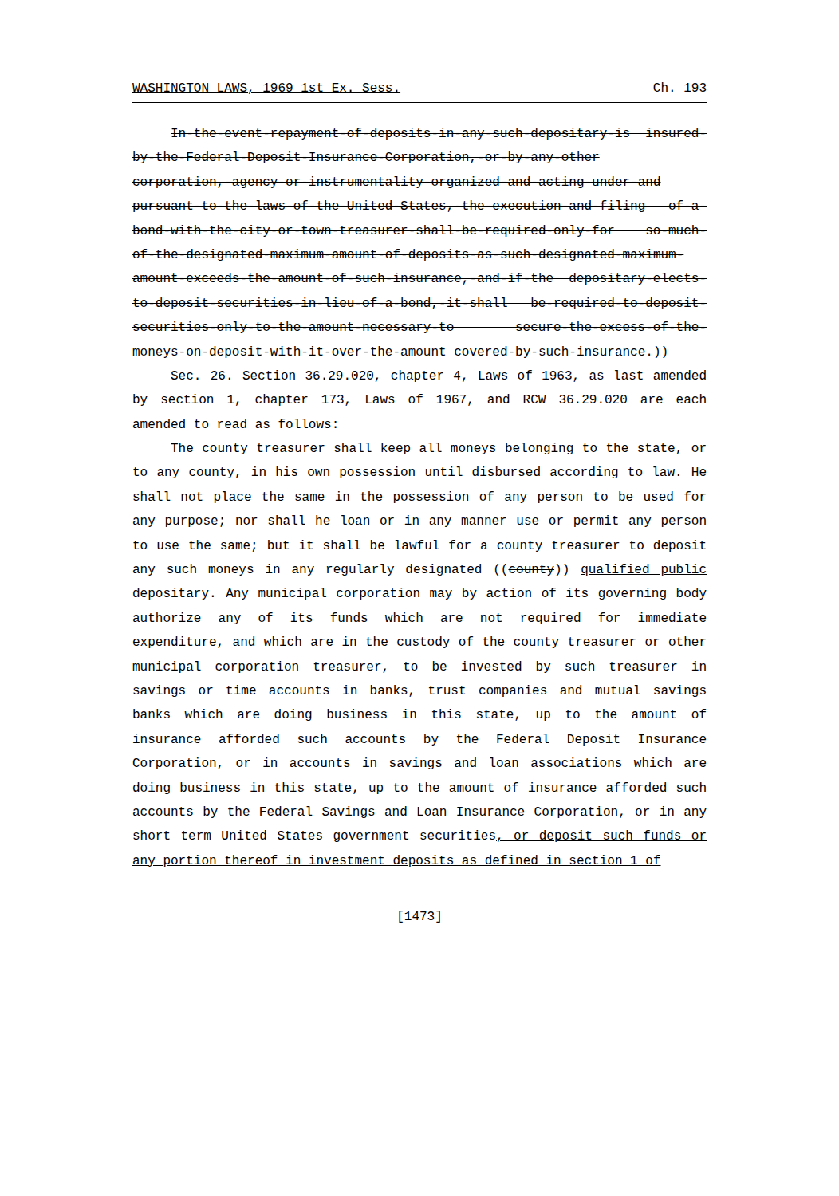WASHINGTON LAWS, 1969 1st Ex. Sess. Ch. 193
In-the-event-repayment-of-deposits-in-any-such-depositary-is insured-by-the-Federal-Deposit-Insurance-Corporation,-or-by-any-other corporation,-agency-or-instrumentality-organized-and-acting-under-and pursuant-to-the-laws-of-the-United-States,-the-execution-and-filing of-a-bond-with-the-city-or-town-treasurer-shall-be-required-only-for so-much-of-the-designated-maximum-amount-of-deposits-as-such-designated-maximum-amount-exceeds-the-amount-of-such-insurance,-and-if-the depositary-elects-to-deposit-securities-in-lieu-of-a-bond,-it-shall be-required-to-deposit-securities-only-to-the-amount-necessary-to secure-the-excess-of-the-moneys-on-deposit-with-it-over-the-amount covered-by-such-insurance.))
Sec. 26. Section 36.29.020, chapter 4, Laws of 1963, as last amended by section 1, chapter 173, Laws of 1967, and RCW 36.29.020 are each amended to read as follows:
The county treasurer shall keep all moneys belonging to the state, or to any county, in his own possession until disbursed according to law. He shall not place the same in the possession of any person to be used for any purpose; nor shall he loan or in any manner use or permit any person to use the same; but it shall be lawful for a county treasurer to deposit any such moneys in any regularly designated ((county)) qualified public depositary. Any municipal corporation may by action of its governing body authorize any of its funds which are not required for immediate expenditure, and which are in the custody of the county treasurer or other municipal corporation treasurer, to be invested by such treasurer in savings or time accounts in banks, trust companies and mutual savings banks which are doing business in this state, up to the amount of insurance afforded such accounts by the Federal Deposit Insurance Corporation, or in accounts in savings and loan associations which are doing business in this state, up to the amount of insurance afforded such accounts by the Federal Savings and Loan Insurance Corporation, or in any short term United States government securities, or deposit such funds or any portion thereof in investment deposits as defined in section 1 of
[1473]